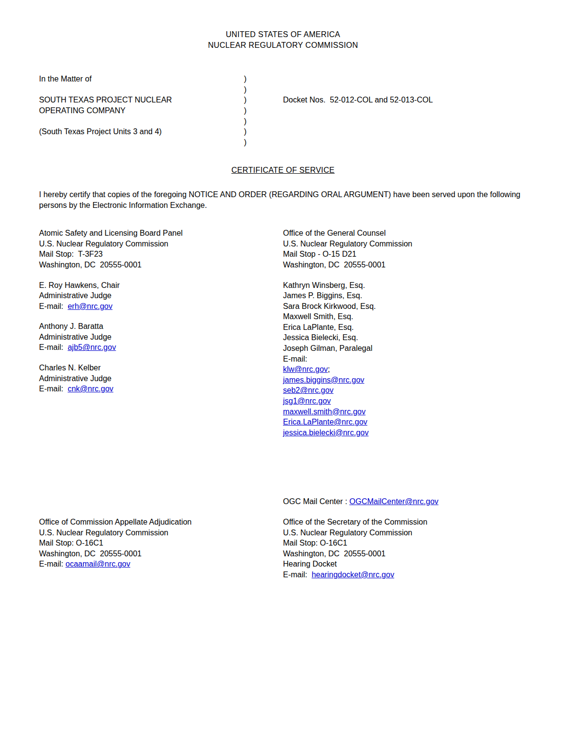UNITED STATES OF AMERICA
NUCLEAR REGULATORY COMMISSION
| In the Matter of | ) | |
| | ) | |
| SOUTH TEXAS PROJECT NUCLEAR | ) | Docket Nos. 52-012-COL and 52-013-COL |
| OPERATING COMPANY | ) | |
| | ) | |
| (South Texas Project Units 3 and 4) | ) | |
| | ) | |
CERTIFICATE OF SERVICE
I hereby certify that copies of the foregoing NOTICE AND ORDER (REGARDING ORAL ARGUMENT) have been served upon the following persons by the Electronic Information Exchange.
| Atomic Safety and Licensing Board Panel U.S. Nuclear Regulatory Commission Mail Stop: T-3F23 Washington, DC 20555-0001 E. Roy Hawkens, Chair Administrative Judge E-mail: erh@nrc.gov Anthony J. Baratta Administrative Judge E-mail: ajb5@nrc.gov Charles N. Kelber Administrative Judge E-mail: cnk@nrc.gov | Office of the General Counsel U.S. Nuclear Regulatory Commission Mail Stop - O-15 D21 Washington, DC 20555-0001 Kathryn Winsberg, Esq. James P. Biggins, Esq. Sara Brock Kirkwood, Esq. Maxwell Smith, Esq. Erica LaPlante, Esq. Jessica Bielecki, Esq. Joseph Gilman, Paralegal E-mail: klw@nrc.gov ; james.biggins@nrc.gov seb2@nrc.gov jsg1@nrc.gov maxwell.smith@nrc.gov Erica.LaPlante@nrc.gov jessica.bielecki@nrc.gov |
| | OGC Mail Center : OGCMailCenter@nrc.gov |
| Office of Commission Appellate Adjudication U.S. Nuclear Regulatory Commission Mail Stop: O-16C1 Washington, DC 20555-0001 E-mail: ocaamail@nrc.gov | Office of the Secretary of the Commission U.S. Nuclear Regulatory Commission Mail Stop: O-16C1 Washington, DC 20555-0001 Hearing Docket E-mail: hearingdocket@nrc.gov |